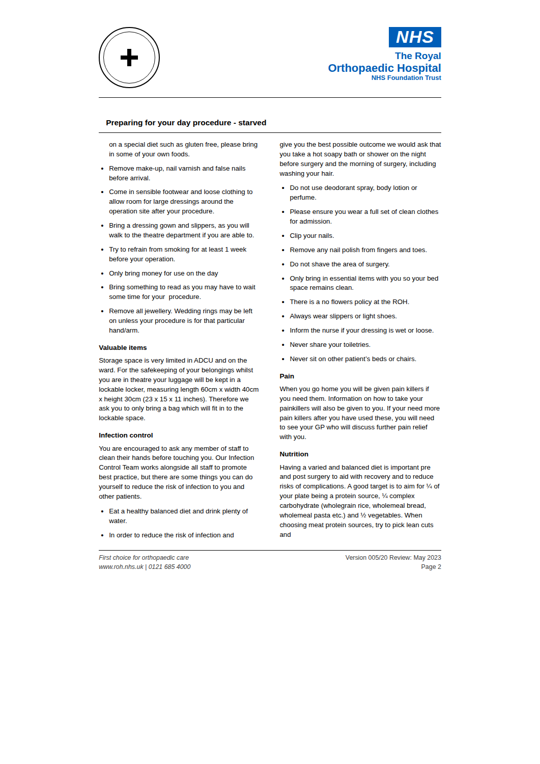NHS
The Royal
Orthopaedic Hospital
NHS Foundation Trust
Preparing for your day procedure - starved
on a special diet such as gluten free, please bring in some of your own foods.
Remove make-up, nail varnish and false nails before arrival.
Come in sensible footwear and loose clothing to allow room for large dressings around the operation site after your procedure.
Bring a dressing gown and slippers, as you will walk to the theatre department if you are able to.
Try to refrain from smoking for at least 1 week before your operation.
Only bring money for use on the day
Bring something to read as you may have to wait some time for your procedure.
Remove all jewellery. Wedding rings may be left on unless your procedure is for that particular hand/arm.
Valuable items
Storage space is very limited in ADCU and on the ward. For the safekeeping of your belongings whilst you are in theatre your luggage will be kept in a lockable locker, measuring length 60cm x width 40cm x height 30cm (23 x 15 x 11 inches). Therefore we ask you to only bring a bag which will fit in to the lockable space.
Infection control
You are encouraged to ask any member of staff to clean their hands before touching you. Our Infection Control Team works alongside all staff to promote best practice, but there are some things you can do yourself to reduce the risk of infection to you and other patients.
Eat a healthy balanced diet and drink plenty of water.
In order to reduce the risk of infection and
give you the best possible outcome we would ask that you take a hot soapy bath or shower on the night before surgery and the morning of surgery, including washing your hair.
Do not use deodorant spray, body lotion or perfume.
Please ensure you wear a full set of clean clothes for admission.
Clip your nails.
Remove any nail polish from fingers and toes.
Do not shave the area of surgery.
Only bring in essential items with you so your bed space remains clean.
There is a no flowers policy at the ROH.
Always wear slippers or light shoes.
Inform the nurse if your dressing is wet or loose.
Never share your toiletries.
Never sit on other patient’s beds or chairs.
Pain
When you go home you will be given pain killers if you need them. Information on how to take your painkillers will also be given to you. If your need more pain killers after you have used these, you will need to see your GP who will discuss further pain relief with you.
Nutrition
Having a varied and balanced diet is important pre and post surgery to aid with recovery and to reduce risks of complications. A good target is to aim for ¼ of your plate being a protein source, ¼ complex carbohydrate (wholegrain rice, wholemeal bread, wholemeal pasta etc.) and ½ vegetables. When choosing meat protein sources, try to pick lean cuts and
First choice for orthopaedic care
www.roh.nhs.uk | 0121 685 4000
Version 005/20 Review: May 2023
Page 2